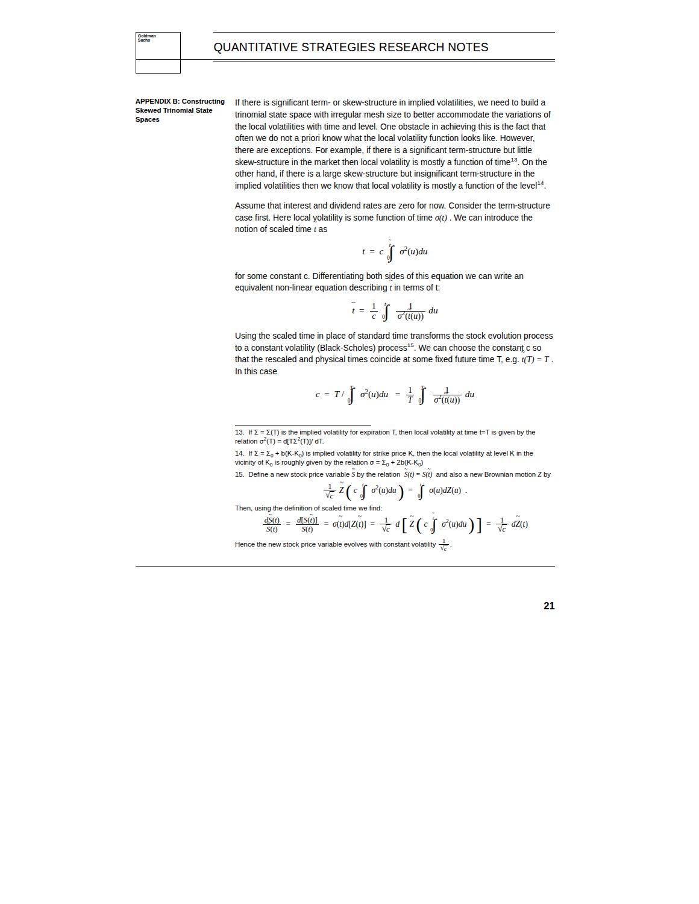Goldman
Sachs
QUANTITATIVE STRATEGIES RESEARCH NOTES
APPENDIX B: Constructing Skewed Trinomial State Spaces
If there is significant term- or skew-structure in implied volatilities, we need to build a trinomial state space with irregular mesh size to better accommodate the variations of the local volatilities with time and level. One obstacle in achieving this is the fact that often we do not a priori know what the local volatility function looks like. However, there are exceptions. For example, if there is a significant term-structure but little skew-structure in the market then local volatility is mostly a function of time13. On the other hand, if there is a large skew-structure but insignificant term-structure in the implied volatilities then we know that local volatility is mostly a function of the level14.
Assume that interest and dividend rates are zero for now. Consider the term-structure case first. Here local volatility is some function of time σ(t) . We can introduce the notion of scaled time t as
t = c t∫0 σ2(u)du
for some constant c. Differentiating both sides of this equation we can write an equivalent non-linear equation describing t in terms of t:
t = 1 c t∫0 1 σ2(t(u)) du
Using the scaled time in place of standard time transforms the stock evolution process to a constant volatility (Black-Scholes) process15. We can choose the constant c so that the rescaled and physical times coincide at some fixed future time T, e.g. t(T) = T . In this case
c = T / T∫0 σ2(u)du = 1 T T∫0 1 σ2(t(u)) du
13. If Σ = Σ(T) is the implied volatility for expiration T, then local volatility at time t=T is given by the relation σ2(T) = d[TΣ2(T)]/ dT.
14. If Σ = Σ0 + b(K-K0) is implied volatility for strike price K, then the local volatility at level K in the vicinity of K0 is roughly given by the relation σ = Σ0 + 2b(K-K0)
15. Define a new stock price variable S by the relation S(t) = S(t) and also a new Brownian motion Z by
1 c Z ( c t∫0 σ2(u)du ) = t∫0 σ(u)dZ(u) .
Then, using the definition of scaled time we find:
dS(t) S(t) = d[S(t)] S(t) = σ(t)d[Z(t)] = 1 c d [ Z ( c t∫0 σ2(u)du ) ] = 1 c dZ(t)
Hence the new stock price variable evolves with constant volatility 1 c.
21